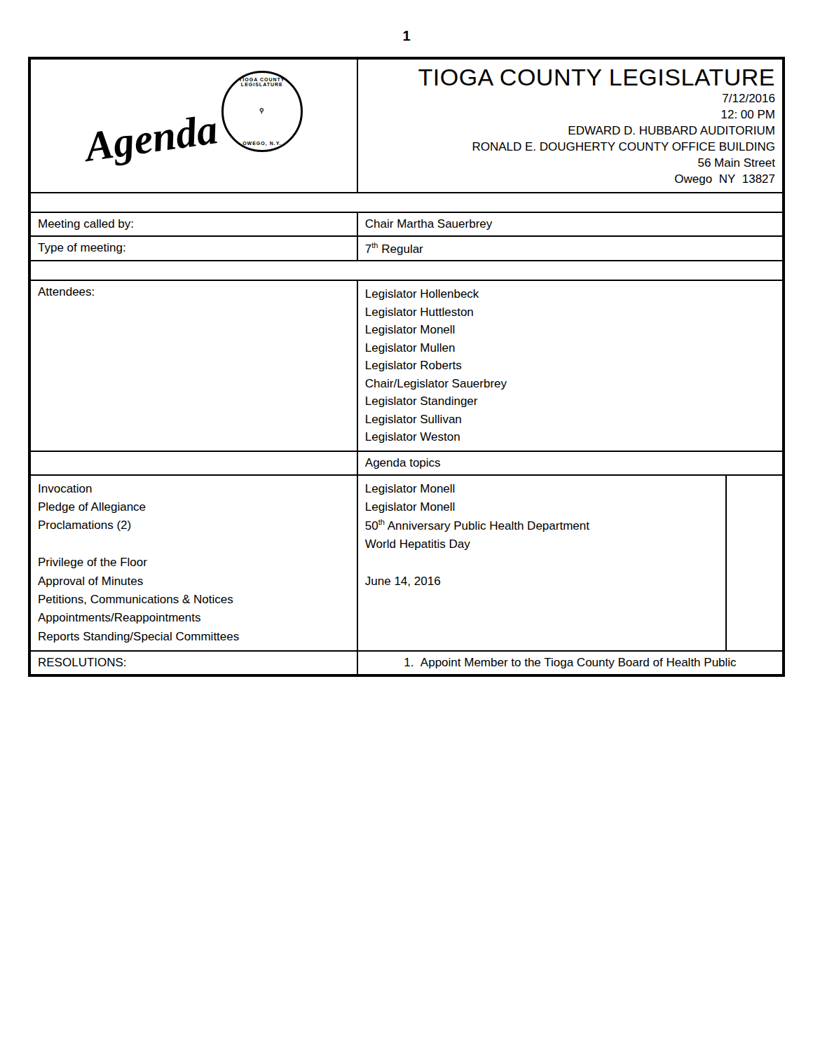1
| Agenda TIOGA COUNTY LEGISLATURE ⚲ OWEGO, N.Y. | TIOGA COUNTY LEGISLATURE 7/12/2016 12: 00 PM EDWARD D. HUBBARD AUDITORIUM RONALD E. DOUGHERTY COUNTY OFFICE BUILDING 56 Main Street Owego NY 13827 |
| Meeting called by: | Chair Martha Sauerbrey |
| Type of meeting: | 7 th Regular |
| Attendees: | Legislator Hollenbeck Legislator Huttleston Legislator Monell Legislator Mullen Legislator Roberts Chair/Legislator Sauerbrey Legislator Standinger Legislator Sullivan Legislator Weston |
| | Agenda topics |
| Invocation Pledge of Allegiance Proclamations (2) Privilege of the Floor Approval of Minutes Petitions, Communications & Notices Appointments/Reappointments Reports Standing/Special Committees | Legislator Monell Legislator Monell 50 th Anniversary Public Health Department World Hepatitis Day June 14, 2016 | |
| RESOLUTIONS: | 1. Appoint Member to the Tioga County Board of Health Public |